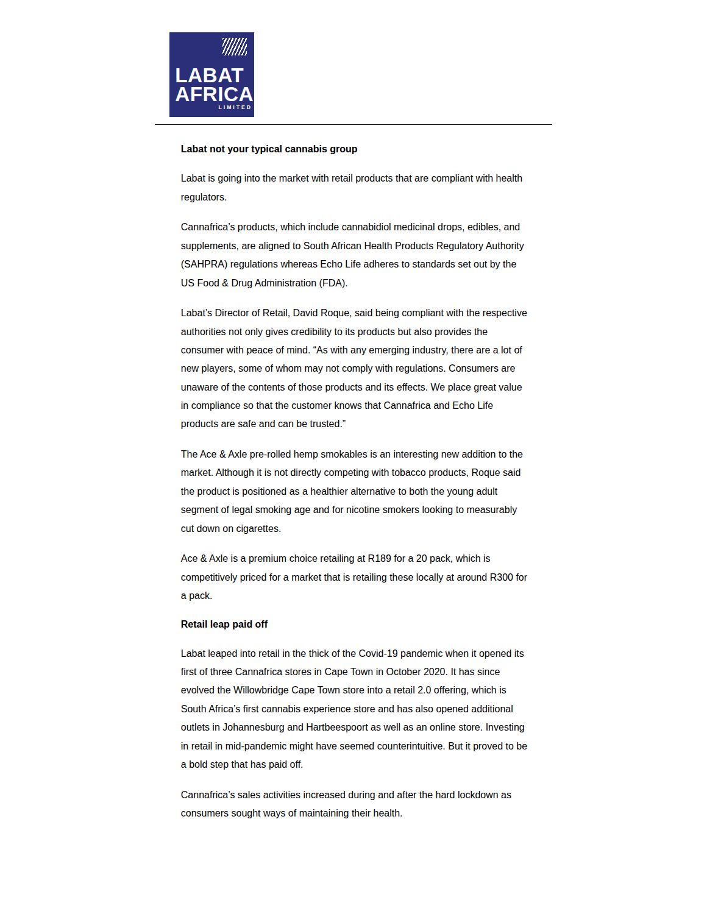LABAT AFRICA LIMITED
Labat not your typical cannabis group
Labat is going into the market with retail products that are compliant with health regulators.
Cannafrica’s products, which include cannabidiol medicinal drops, edibles, and supplements, are aligned to South African Health Products Regulatory Authority (SAHPRA) regulations whereas Echo Life adheres to standards set out by the US Food & Drug Administration (FDA).
Labat’s Director of Retail, David Roque, said being compliant with the respective authorities not only gives credibility to its products but also provides the consumer with peace of mind. “As with any emerging industry, there are a lot of new players, some of whom may not comply with regulations. Consumers are unaware of the contents of those products and its effects. We place great value in compliance so that the customer knows that Cannafrica and Echo Life products are safe and can be trusted.”
The Ace & Axle pre-rolled hemp smokables is an interesting new addition to the market. Although it is not directly competing with tobacco products, Roque said the product is positioned as a healthier alternative to both the young adult segment of legal smoking age and for nicotine smokers looking to measurably cut down on cigarettes.
Ace & Axle is a premium choice retailing at R189 for a 20 pack, which is competitively priced for a market that is retailing these locally at around R300 for a pack.
Retail leap paid off
Labat leaped into retail in the thick of the Covid-19 pandemic when it opened its first of three Cannafrica stores in Cape Town in October 2020. It has since evolved the Willowbridge Cape Town store into a retail 2.0 offering, which is South Africa’s first cannabis experience store and has also opened additional outlets in Johannesburg and Hartbeespoort as well as an online store. Investing in retail in mid-pandemic might have seemed counterintuitive. But it proved to be a bold step that has paid off.
Cannafrica’s sales activities increased during and after the hard lockdown as consumers sought ways of maintaining their health.